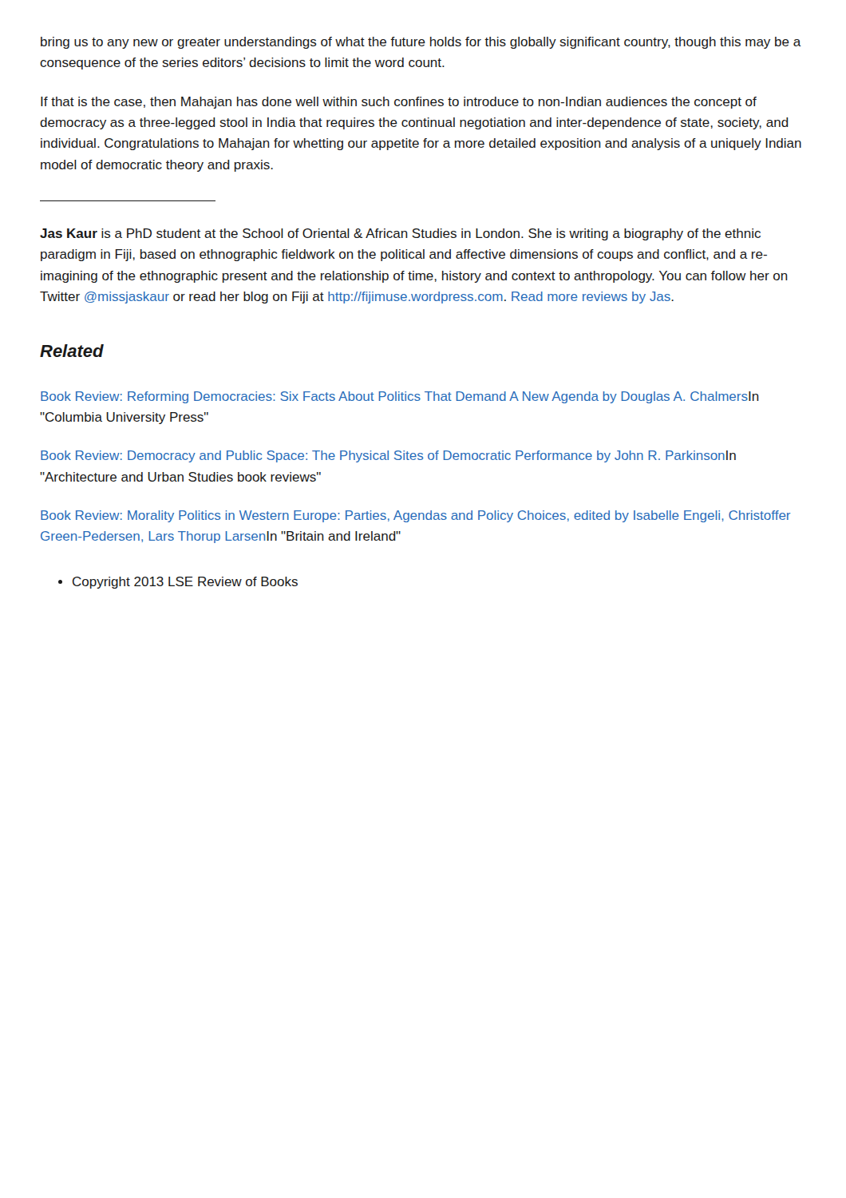bring us to any new or greater understandings of what the future holds for this globally significant country, though this may be a consequence of the series editors’ decisions to limit the word count.
If that is the case, then Mahajan has done well within such confines to introduce to non-Indian audiences the concept of democracy as a three-legged stool in India that requires the continual negotiation and inter-dependence of state, society, and individual. Congratulations to Mahajan for whetting our appetite for a more detailed exposition and analysis of a uniquely Indian model of democratic theory and praxis.
Jas Kaur is a PhD student at the School of Oriental & African Studies in London. She is writing a biography of the ethnic paradigm in Fiji, based on ethnographic fieldwork on the political and affective dimensions of coups and conflict, and a re-imagining of the ethnographic present and the relationship of time, history and context to anthropology. You can follow her on Twitter @missjaskaur or read her blog on Fiji at http://fijimuse.wordpress.com. Read more reviews by Jas.
Related
Book Review: Reforming Democracies: Six Facts About Politics That Demand A New Agenda by Douglas A. Chalmers In "Columbia University Press"
Book Review: Democracy and Public Space: The Physical Sites of Democratic Performance by John R. Parkinson In "Architecture and Urban Studies book reviews"
Book Review: Morality Politics in Western Europe: Parties, Agendas and Policy Choices, edited by Isabelle Engeli, Christoffer Green-Pedersen, Lars Thorup Larsen In "Britain and Ireland"
Copyright 2013 LSE Review of Books